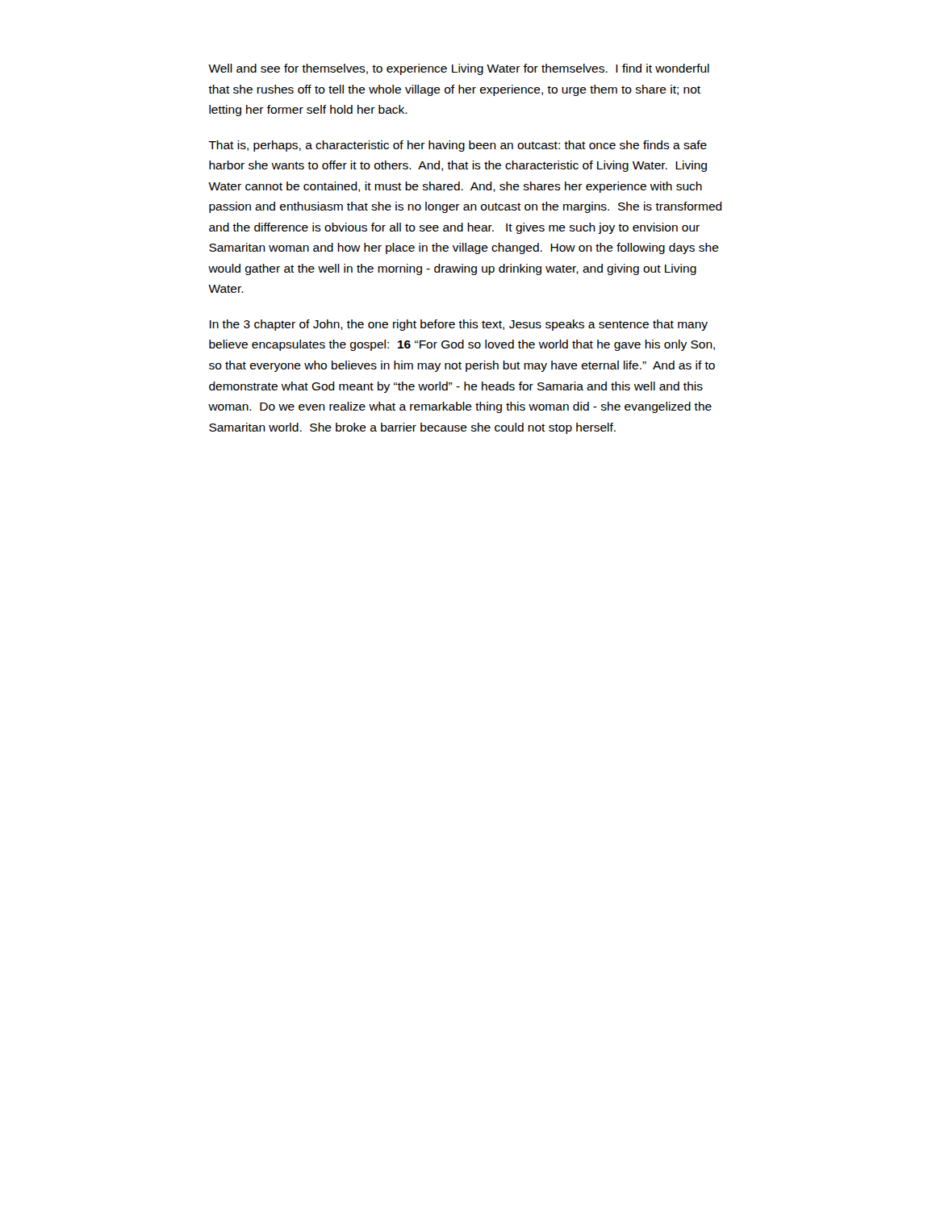Well and see for themselves, to experience Living Water for themselves. I find it wonderful that she rushes off to tell the whole village of her experience, to urge them to share it; not letting her former self hold her back.
That is, perhaps, a characteristic of her having been an outcast: that once she finds a safe harbor she wants to offer it to others. And, that is the characteristic of Living Water. Living Water cannot be contained, it must be shared. And, she shares her experience with such passion and enthusiasm that she is no longer an outcast on the margins. She is transformed and the difference is obvious for all to see and hear. It gives me such joy to envision our Samaritan woman and how her place in the village changed. How on the following days she would gather at the well in the morning - drawing up drinking water, and giving out Living Water.
In the 3 chapter of John, the one right before this text, Jesus speaks a sentence that many believe encapsulates the gospel: 16 “For God so loved the world that he gave his only Son, so that everyone who believes in him may not perish but may have eternal life.” And as if to demonstrate what God meant by “the world” - he heads for Samaria and this well and this woman. Do we even realize what a remarkable thing this woman did - she evangelized the Samaritan world. She broke a barrier because she could not stop herself.